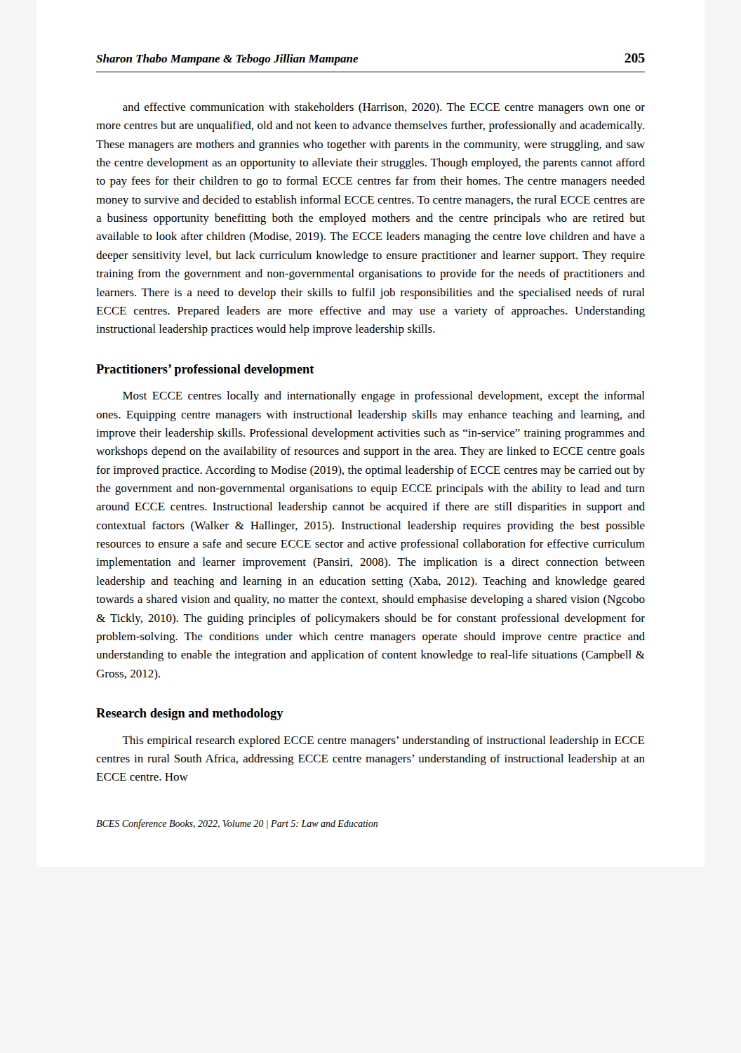Sharon Thabo Mampane & Tebogo Jillian Mampane 205
and effective communication with stakeholders (Harrison, 2020). The ECCE centre managers own one or more centres but are unqualified, old and not keen to advance themselves further, professionally and academically. These managers are mothers and grannies who together with parents in the community, were struggling, and saw the centre development as an opportunity to alleviate their struggles. Though employed, the parents cannot afford to pay fees for their children to go to formal ECCE centres far from their homes. The centre managers needed money to survive and decided to establish informal ECCE centres. To centre managers, the rural ECCE centres are a business opportunity benefitting both the employed mothers and the centre principals who are retired but available to look after children (Modise, 2019). The ECCE leaders managing the centre love children and have a deeper sensitivity level, but lack curriculum knowledge to ensure practitioner and learner support. They require training from the government and non-governmental organisations to provide for the needs of practitioners and learners. There is a need to develop their skills to fulfil job responsibilities and the specialised needs of rural ECCE centres. Prepared leaders are more effective and may use a variety of approaches. Understanding instructional leadership practices would help improve leadership skills.
Practitioners’ professional development
Most ECCE centres locally and internationally engage in professional development, except the informal ones. Equipping centre managers with instructional leadership skills may enhance teaching and learning, and improve their leadership skills. Professional development activities such as “in-service” training programmes and workshops depend on the availability of resources and support in the area. They are linked to ECCE centre goals for improved practice. According to Modise (2019), the optimal leadership of ECCE centres may be carried out by the government and non-governmental organisations to equip ECCE principals with the ability to lead and turn around ECCE centres. Instructional leadership cannot be acquired if there are still disparities in support and contextual factors (Walker & Hallinger, 2015). Instructional leadership requires providing the best possible resources to ensure a safe and secure ECCE sector and active professional collaboration for effective curriculum implementation and learner improvement (Pansiri, 2008). The implication is a direct connection between leadership and teaching and learning in an education setting (Xaba, 2012). Teaching and knowledge geared towards a shared vision and quality, no matter the context, should emphasise developing a shared vision (Ngcobo & Tickly, 2010). The guiding principles of policymakers should be for constant professional development for problem-solving. The conditions under which centre managers operate should improve centre practice and understanding to enable the integration and application of content knowledge to real-life situations (Campbell & Gross, 2012).
Research design and methodology
This empirical research explored ECCE centre managers’ understanding of instructional leadership in ECCE centres in rural South Africa, addressing ECCE centre managers’ understanding of instructional leadership at an ECCE centre. How
BCES Conference Books, 2022, Volume 20 | Part 5: Law and Education